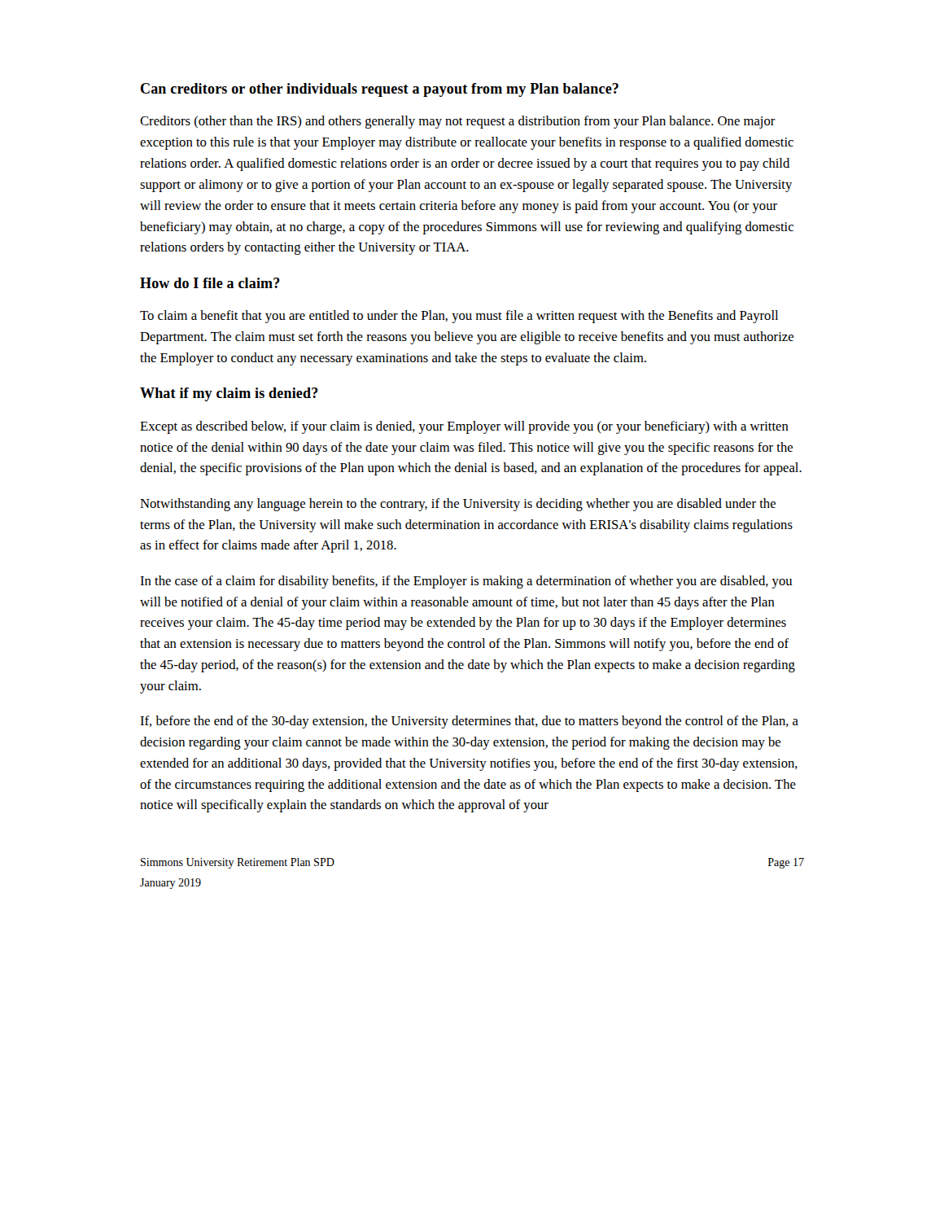Can creditors or other individuals request a payout from my Plan balance?
Creditors (other than the IRS) and others generally may not request a distribution from your Plan balance. One major exception to this rule is that your Employer may distribute or reallocate your benefits in response to a qualified domestic relations order. A qualified domestic relations order is an order or decree issued by a court that requires you to pay child support or alimony or to give a portion of your Plan account to an ex-spouse or legally separated spouse. The University will review the order to ensure that it meets certain criteria before any money is paid from your account. You (or your beneficiary) may obtain, at no charge, a copy of the procedures Simmons will use for reviewing and qualifying domestic relations orders by contacting either the University or TIAA.
How do I file a claim?
To claim a benefit that you are entitled to under the Plan, you must file a written request with the Benefits and Payroll Department. The claim must set forth the reasons you believe you are eligible to receive benefits and you must authorize the Employer to conduct any necessary examinations and take the steps to evaluate the claim.
What if my claim is denied?
Except as described below, if your claim is denied, your Employer will provide you (or your beneficiary) with a written notice of the denial within 90 days of the date your claim was filed. This notice will give you the specific reasons for the denial, the specific provisions of the Plan upon which the denial is based, and an explanation of the procedures for appeal.
Notwithstanding any language herein to the contrary, if the University is deciding whether you are disabled under the terms of the Plan, the University will make such determination in accordance with ERISA's disability claims regulations as in effect for claims made after April 1, 2018.
In the case of a claim for disability benefits, if the Employer is making a determination of whether you are disabled, you will be notified of a denial of your claim within a reasonable amount of time, but not later than 45 days after the Plan receives your claim. The 45-day time period may be extended by the Plan for up to 30 days if the Employer determines that an extension is necessary due to matters beyond the control of the Plan. Simmons will notify you, before the end of the 45-day period, of the reason(s) for the extension and the date by which the Plan expects to make a decision regarding your claim.
If, before the end of the 30-day extension, the University determines that, due to matters beyond the control of the Plan, a decision regarding your claim cannot be made within the 30-day extension, the period for making the decision may be extended for an additional 30 days, provided that the University notifies you, before the end of the first 30-day extension, of the circumstances requiring the additional extension and the date as of which the Plan expects to make a decision. The notice will specifically explain the standards on which the approval of your
Simmons University Retirement Plan SPD Page 17
January 2019